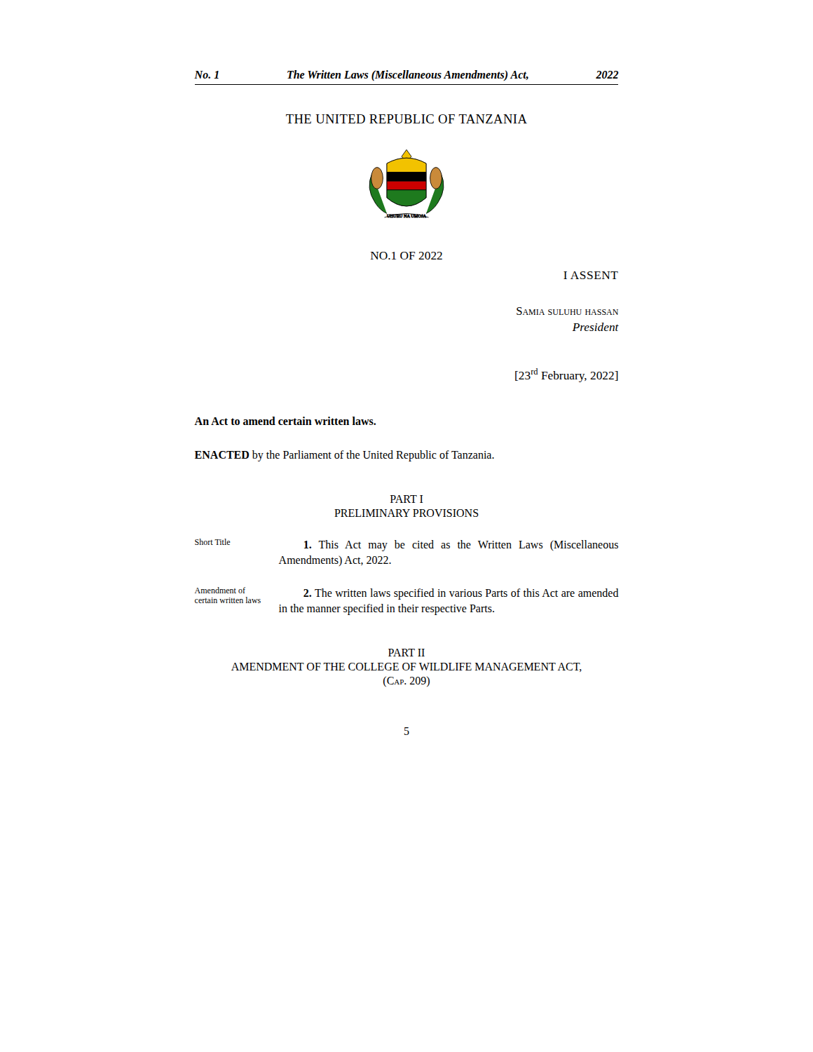No. 1 The Written Laws (Miscellaneous Amendments) Act, 2022
THE UNITED REPUBLIC OF TANZANIA
NO.1 OF 2022
I ASSENT
Samia suluhu hassan
President
[23rd February, 2022]
An Act to amend certain written laws.
ENACTED by the Parliament of the United Republic of Tanzania.
PART I PRELIMINARY PROVISIONS
Short Title
1. This Act may be cited as the Written Laws (Miscellaneous Amendments) Act, 2022.
Amendment of certain written laws
2. The written laws specified in various Parts of this Act are amended in the manner specified in their respective Parts.
PART II AMENDMENT OF THE COLLEGE OF WILDLIFE MANAGEMENT ACT, (Cap. 209)
5